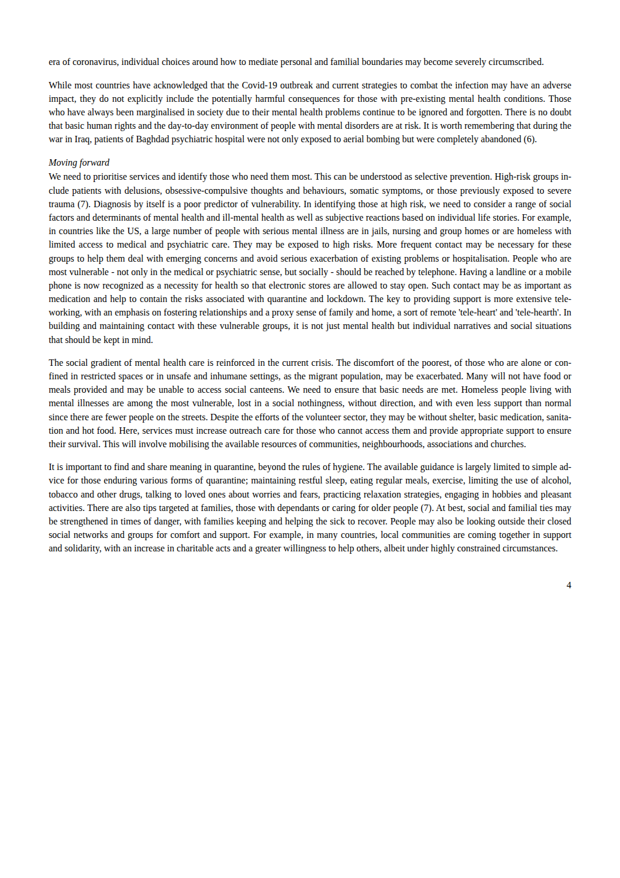era of coronavirus, individual choices around how to mediate personal and familial boundaries may become severely circumscribed.
While most countries have acknowledged that the Covid-19 outbreak and current strategies to combat the infection may have an adverse impact, they do not explicitly include the potentially harmful consequences for those with pre-existing mental health conditions. Those who have always been marginalised in society due to their mental health problems continue to be ignored and forgotten. There is no doubt that basic human rights and the day-to-day environment of people with mental disorders are at risk. It is worth remembering that during the war in Iraq, patients of Baghdad psychiatric hospital were not only exposed to aerial bombing but were completely abandoned (6).
Moving forward
We need to prioritise services and identify those who need them most. This can be understood as selective prevention. High-risk groups include patients with delusions, obsessive-compulsive thoughts and behaviours, somatic symptoms, or those previously exposed to severe trauma (7). Diagnosis by itself is a poor predictor of vulnerability. In identifying those at high risk, we need to consider a range of social factors and determinants of mental health and ill-mental health as well as subjective reactions based on individual life stories. For example, in countries like the US, a large number of people with serious mental illness are in jails, nursing and group homes or are homeless with limited access to medical and psychiatric care. They may be exposed to high risks. More frequent contact may be necessary for these groups to help them deal with emerging concerns and avoid serious exacerbation of existing problems or hospitalisation. People who are most vulnerable - not only in the medical or psychiatric sense, but socially - should be reached by telephone. Having a landline or a mobile phone is now recognized as a necessity for health so that electronic stores are allowed to stay open. Such contact may be as important as medication and help to contain the risks associated with quarantine and lockdown. The key to providing support is more extensive teleworking, with an emphasis on fostering relationships and a proxy sense of family and home, a sort of remote 'tele-heart' and 'tele-hearth'. In building and maintaining contact with these vulnerable groups, it is not just mental health but individual narratives and social situations that should be kept in mind.
The social gradient of mental health care is reinforced in the current crisis. The discomfort of the poorest, of those who are alone or confined in restricted spaces or in unsafe and inhumane settings, as the migrant population, may be exacerbated. Many will not have food or meals provided and may be unable to access social canteens. We need to ensure that basic needs are met. Homeless people living with mental illnesses are among the most vulnerable, lost in a social nothingness, without direction, and with even less support than normal since there are fewer people on the streets. Despite the efforts of the volunteer sector, they may be without shelter, basic medication, sanitation and hot food. Here, services must increase outreach care for those who cannot access them and provide appropriate support to ensure their survival. This will involve mobilising the available resources of communities, neighbourhoods, associations and churches.
It is important to find and share meaning in quarantine, beyond the rules of hygiene. The available guidance is largely limited to simple advice for those enduring various forms of quarantine; maintaining restful sleep, eating regular meals, exercise, limiting the use of alcohol, tobacco and other drugs, talking to loved ones about worries and fears, practicing relaxation strategies, engaging in hobbies and pleasant activities. There are also tips targeted at families, those with dependants or caring for older people (7). At best, social and familial ties may be strengthened in times of danger, with families keeping and helping the sick to recover. People may also be looking outside their closed social networks and groups for comfort and support. For example, in many countries, local communities are coming together in support and solidarity, with an increase in charitable acts and a greater willingness to help others, albeit under highly constrained circumstances.
4